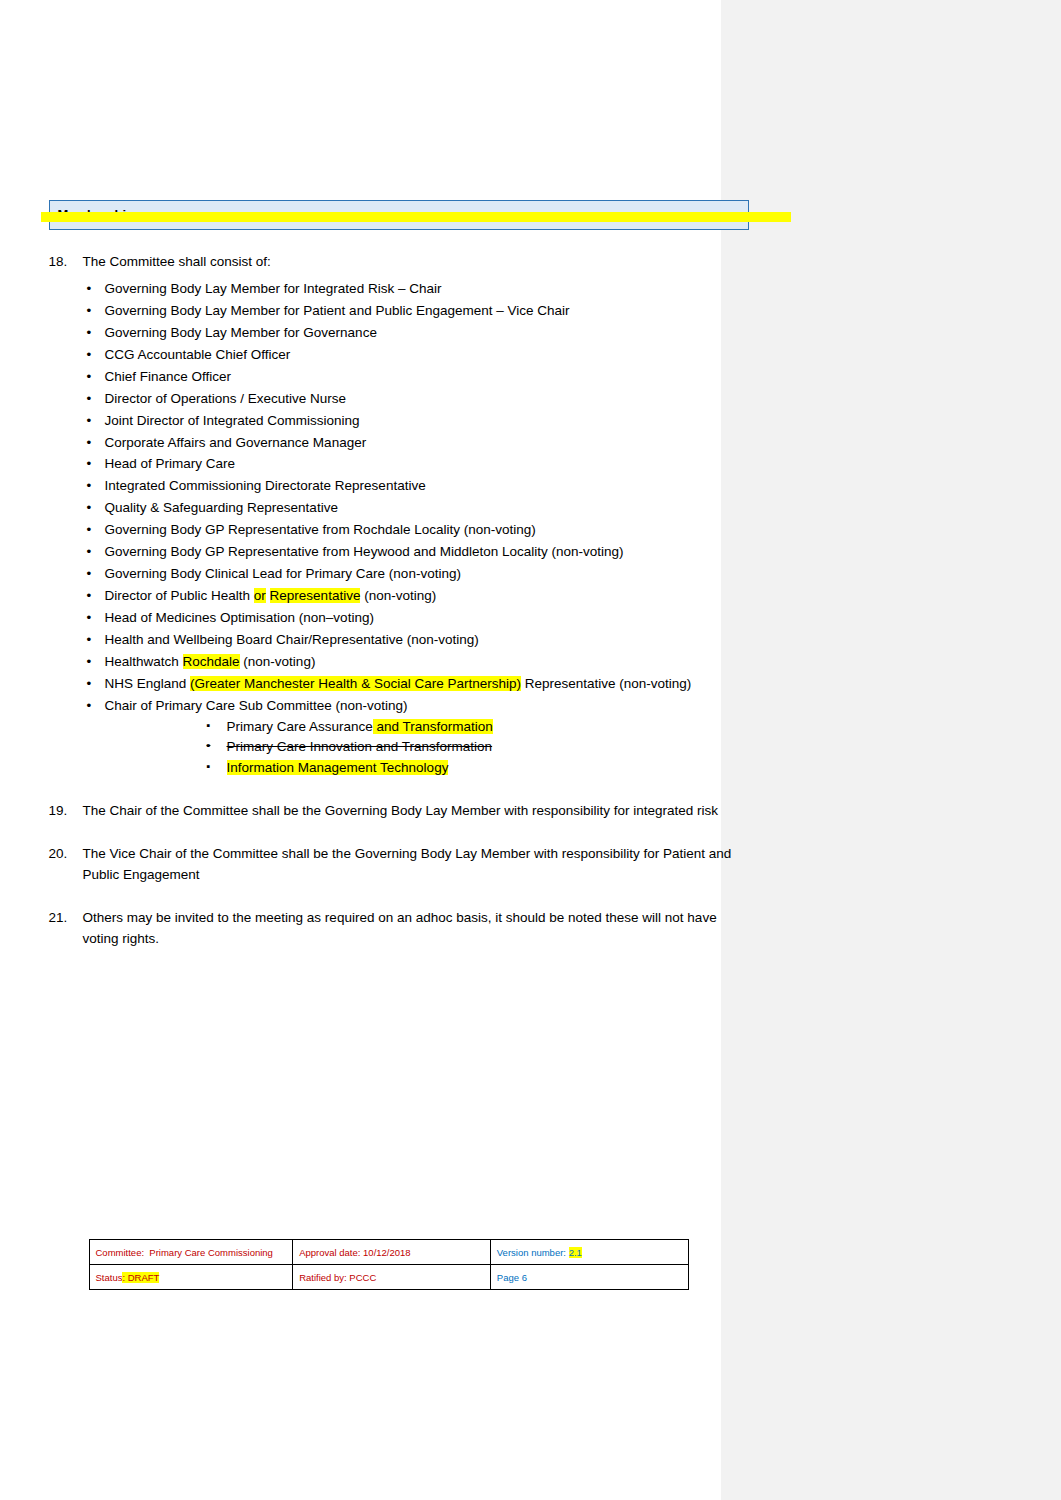Membership
18. The Committee shall consist of:
Governing Body Lay Member for Integrated Risk – Chair
Governing Body Lay Member for Patient and Public Engagement – Vice Chair
Governing Body Lay Member for Governance
CCG Accountable Chief Officer
Chief Finance Officer
Director of Operations / Executive Nurse
Joint Director of Integrated Commissioning
Corporate Affairs and Governance Manager
Head of Primary Care
Integrated Commissioning Directorate Representative
Quality & Safeguarding Representative
Governing Body GP Representative from Rochdale Locality (non-voting)
Governing Body GP Representative from Heywood and Middleton Locality (non-voting)
Governing Body Clinical Lead for Primary Care (non-voting)
Director of Public Health or Representative (non-voting)
Head of Medicines Optimisation (non–voting)
Health and Wellbeing Board Chair/Representative (non-voting)
Healthwatch Rochdale (non-voting)
NHS England (Greater Manchester Health & Social Care Partnership) Representative (non-voting)
Chair of Primary Care Sub Committee (non-voting)
Primary Care Assurance and Transformation
Primary Care Innovation and Transformation
Information Management Technology
19. The Chair of the Committee shall be the Governing Body Lay Member with responsibility for integrated risk
20. The Vice Chair of the Committee shall be the Governing Body Lay Member with responsibility for Patient and Public Engagement
21. Others may be invited to the meeting as required on an adhoc basis, it should be noted these will not have voting rights.
| Committee: Primary Care Commissioning | Approval date: 10/12/2018 | Version number: 2.1 |
| Status : DRAFT | Ratified by: PCCC | Page 6 |